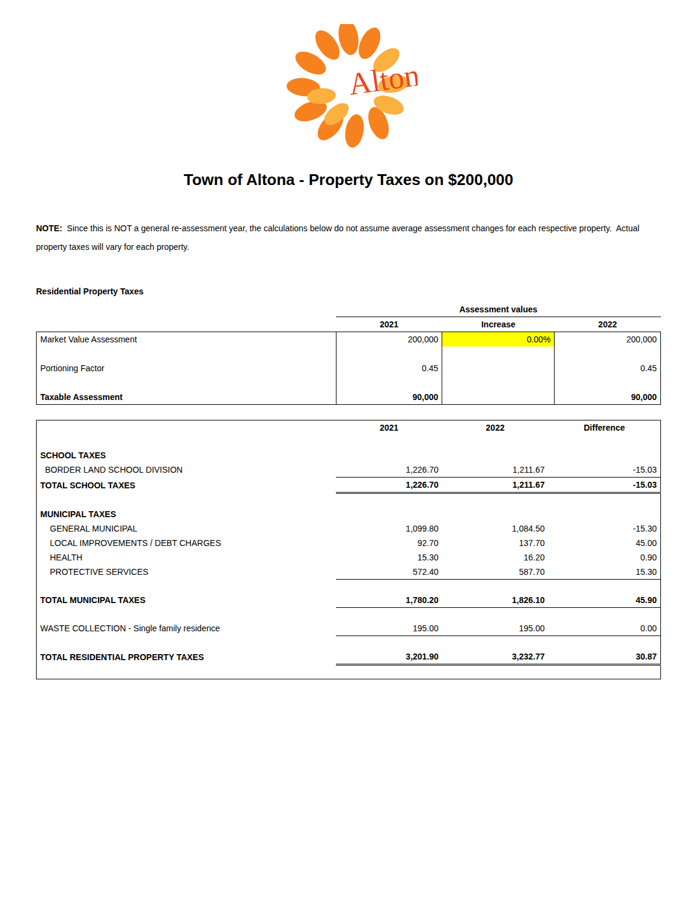Altona
Town of Altona - Property Taxes on $200,000
NOTE: Since this is NOT a general re-assessment year, the calculations below do not assume average assessment changes for each respective property. Actual property taxes will vary for each property.
Residential Property Taxes
| | Assessment values |
| | 2021 | Increase | 2022 |
| Market Value Assessment | 200,000 | 0.00% | 200,000 |
| Portioning Factor | 0.45 | | 0.45 |
| Taxable Assessment | 90,000 | | 90,000 |
| | 2021 | 2022 | Difference |
| SCHOOL TAXES | | | |
| BORDER LAND SCHOOL DIVISION | 1,226.70 | 1,211.67 | -15.03 |
| TOTAL SCHOOL TAXES | 1,226.70 | 1,211.67 | -15.03 |
| MUNICIPAL TAXES | | | |
| GENERAL MUNICIPAL | 1,099.80 | 1,084.50 | -15.30 |
| LOCAL IMPROVEMENTS / DEBT CHARGES | 92.70 | 137.70 | 45.00 |
| HEALTH | 15.30 | 16.20 | 0.90 |
| PROTECTIVE SERVICES | 572.40 | 587.70 | 15.30 |
| TOTAL MUNICIPAL TAXES | 1,780.20 | 1,826.10 | 45.90 |
| WASTE COLLECTION - Single family residence | 195.00 | 195.00 | 0.00 |
| TOTAL RESIDENTIAL PROPERTY TAXES | 3,201.90 | 3,232.77 | 30.87 |